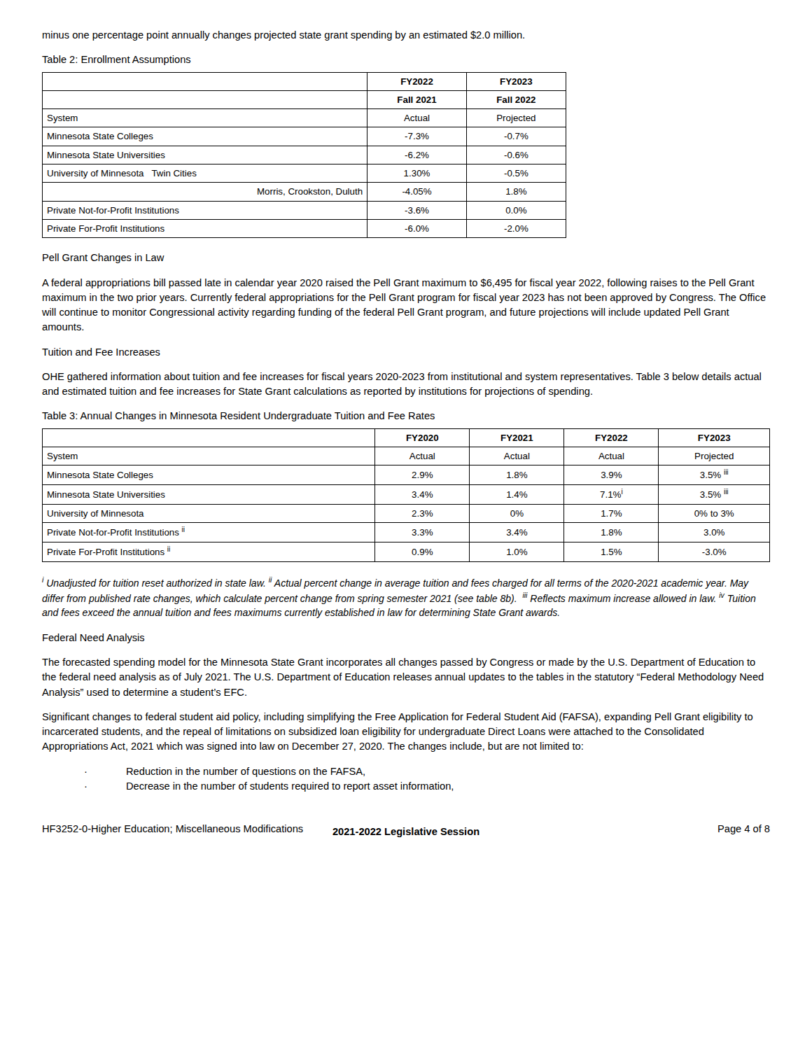minus one percentage point annually changes projected state grant spending by an estimated $2.0 million.
Table 2: Enrollment Assumptions
| | FY2022 | FY2023 |
| | Fall 2021 | Fall 2022 |
| System | Actual | Projected |
| Minnesota State Colleges | -7.3% | -0.7% |
| Minnesota State Universities | -6.2% | -0.6% |
| University of Minnesota Twin Cities | 1.30% | -0.5% |
| Morris, Crookston, Duluth | -4.05% | 1.8% |
| Private Not-for-Profit Institutions | -3.6% | 0.0% |
| Private For-Profit Institutions | -6.0% | -2.0% |
Pell Grant Changes in Law
A federal appropriations bill passed late in calendar year 2020 raised the Pell Grant maximum to $6,495 for fiscal year 2022, following raises to the Pell Grant maximum in the two prior years. Currently federal appropriations for the Pell Grant program for fiscal year 2023 has not been approved by Congress. The Office will continue to monitor Congressional activity regarding funding of the federal Pell Grant program, and future projections will include updated Pell Grant amounts.
Tuition and Fee Increases
OHE gathered information about tuition and fee increases for fiscal years 2020-2023 from institutional and system representatives. Table 3 below details actual and estimated tuition and fee increases for State Grant calculations as reported by institutions for projections of spending.
Table 3: Annual Changes in Minnesota Resident Undergraduate Tuition and Fee Rates
| | FY2020 | FY2021 | FY2022 | FY2023 |
| System | Actual | Actual | Actual | Projected |
| Minnesota State Colleges | 2.9% | 1.8% | 3.9% | 3.5% iii |
| Minnesota State Universities | 3.4% | 1.4% | 7.1% i | 3.5% iii |
| University of Minnesota | 2.3% | 0% | 1.7% | 0% to 3% |
| Private Not-for-Profit Institutions ii | 3.3% | 3.4% | 1.8% | 3.0% |
| Private For-Profit Institutions ii | 0.9% | 1.0% | 1.5% | -3.0% |
i Unadjusted for tuition reset authorized in state law. ii Actual percent change in average tuition and fees charged for all terms of the 2020-2021 academic year. May differ from published rate changes, which calculate percent change from spring semester 2021 (see table 8b). iii Reflects maximum increase allowed in law. iv Tuition and fees exceed the annual tuition and fees maximums currently established in law for determining State Grant awards.
Federal Need Analysis
The forecasted spending model for the Minnesota State Grant incorporates all changes passed by Congress or made by the U.S. Department of Education to the federal need analysis as of July 2021. The U.S. Department of Education releases annual updates to the tables in the statutory “Federal Methodology Need Analysis” used to determine a student’s EFC.
Significant changes to federal student aid policy, including simplifying the Free Application for Federal Student Aid (FAFSA), expanding Pell Grant eligibility to incarcerated students, and the repeal of limitations on subsidized loan eligibility for undergraduate Direct Loans were attached to the Consolidated Appropriations Act, 2021 which was signed into law on December 27, 2020. The changes include, but are not limited to:
·
Reduction in the number of questions on the FAFSA,
·
Decrease in the number of students required to report asset information,
HF3252-0-Higher Education; Miscellaneous Modifications
Page 4 of 8
2021-2022 Legislative Session